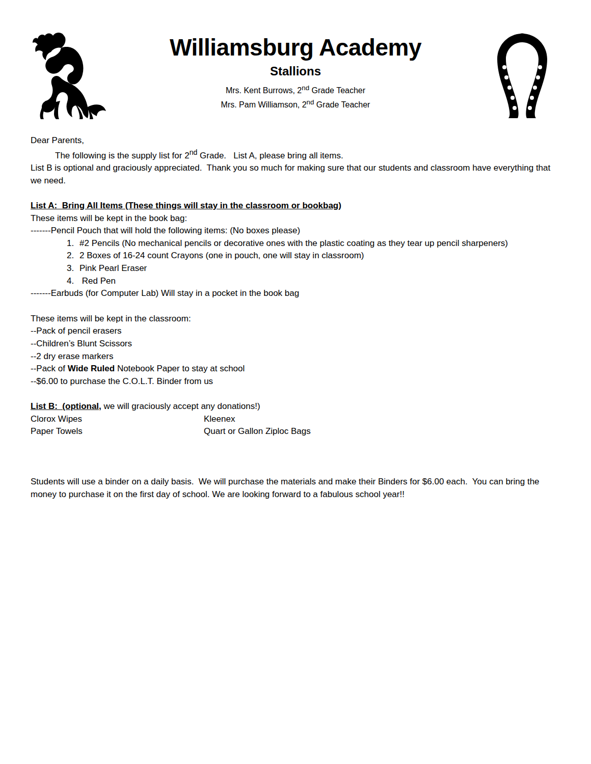Williamsburg Academy
Stallions
Mrs. Kent Burrows, 2nd Grade Teacher
Mrs. Pam Williamson, 2nd Grade Teacher
Dear Parents,
The following is the supply list for 2nd Grade. List A, please bring all items.
List B is optional and graciously appreciated. Thank you so much for making sure that our students and classroom have everything that we need.
List A: Bring All Items (These things will stay in the classroom or bookbag)
These items will be kept in the book bag:
-------Pencil Pouch that will hold the following items: (No boxes please)
#2 Pencils (No mechanical pencils or decorative ones with the plastic coating as they tear up pencil sharpeners)
2 Boxes of 16-24 count Crayons (one in pouch, one will stay in classroom)
Pink Pearl Eraser
Red Pen
-------Earbuds (for Computer Lab) Will stay in a pocket in the book bag
These items will be kept in the classroom:
--Pack of pencil erasers
--Children’s Blunt Scissors
--2 dry erase markers
--Pack of Wide Ruled Notebook Paper to stay at school
--$6.00 to purchase the C.O.L.T. Binder from us
List B: (optional, we will graciously accept any donations!)
Clorox Wipes
Kleenex
Paper Towels
Quart or Gallon Ziploc Bags
Students will use a binder on a daily basis. We will purchase the materials and make their Binders for $6.00 each. You can bring the money to purchase it on the first day of school. We are looking forward to a fabulous school year!!